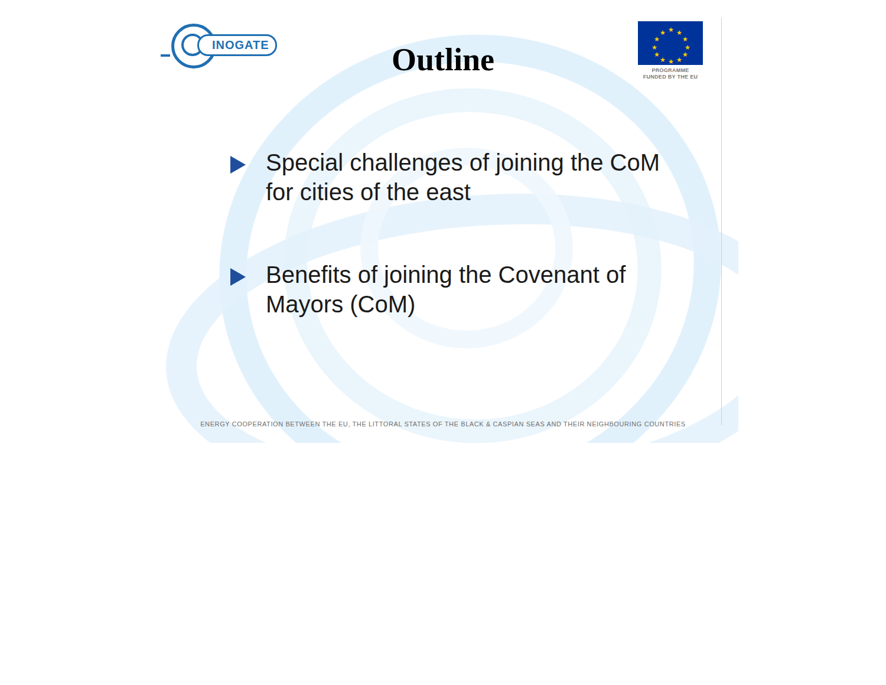INOGATE
★ ★ ★ ★ ★ ★ ★ ★ ★ ★ ★ ★
PROGRAMME FUNDED BY THE EU
Outline
Special challenges of joining the CoM for cities of the east
Benefits of joining the Covenant of Mayors (CoM)
ENERGY COOPERATION BETWEEN THE EU, THE LITTORAL STATES OF THE BLACK & CASPIAN SEAS AND THEIR NEIGHBOURING COUNTRIES